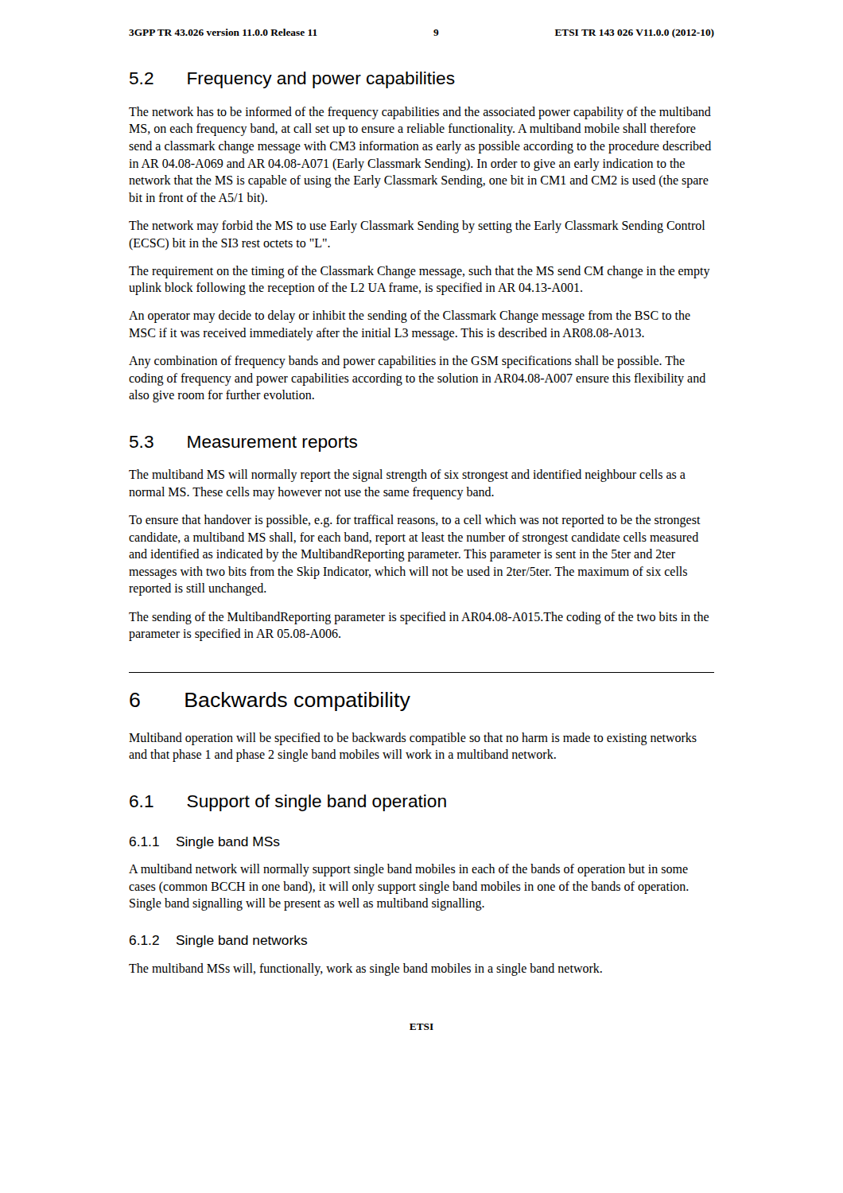3GPP TR 43.026 version 11.0.0 Release 11 9 ETSI TR 143 026 V11.0.0 (2012-10)
5.2 Frequency and power capabilities
The network has to be informed of the frequency capabilities and the associated power capability of the multiband MS, on each frequency band, at call set up to ensure a reliable functionality. A multiband mobile shall therefore send a classmark change message with CM3 information as early as possible according to the procedure described in AR 04.08-A069 and AR 04.08-A071 (Early Classmark Sending). In order to give an early indication to the network that the MS is capable of using the Early Classmark Sending, one bit in CM1 and CM2 is used (the spare bit in front of the A5/1 bit).
The network may forbid the MS to use Early Classmark Sending by setting the Early Classmark Sending Control (ECSC) bit in the SI3 rest octets to "L".
The requirement on the timing of the Classmark Change message, such that the MS send CM change in the empty uplink block following the reception of the L2 UA frame, is specified in AR 04.13-A001.
An operator may decide to delay or inhibit the sending of the Classmark Change message from the BSC to the MSC if it was received immediately after the initial L3 message. This is described in AR08.08-A013.
Any combination of frequency bands and power capabilities in the GSM specifications shall be possible. The coding of frequency and power capabilities according to the solution in AR04.08-A007 ensure this flexibility and also give room for further evolution.
5.3 Measurement reports
The multiband MS will normally report the signal strength of six strongest and identified neighbour cells as a normal MS. These cells may however not use the same frequency band.
To ensure that handover is possible, e.g. for traffical reasons, to a cell which was not reported to be the strongest candidate, a multiband MS shall, for each band, report at least the number of strongest candidate cells measured and identified as indicated by the MultibandReporting parameter. This parameter is sent in the 5ter and 2ter messages with two bits from the Skip Indicator, which will not be used in 2ter/5ter. The maximum of six cells reported is still unchanged.
The sending of the MultibandReporting parameter is specified in AR04.08-A015.The coding of the two bits in the parameter is specified in AR 05.08-A006.
6 Backwards compatibility
Multiband operation will be specified to be backwards compatible so that no harm is made to existing networks and that phase 1 and phase 2 single band mobiles will work in a multiband network.
6.1 Support of single band operation
6.1.1 Single band MSs
A multiband network will normally support single band mobiles in each of the bands of operation but in some cases (common BCCH in one band), it will only support single band mobiles in one of the bands of operation. Single band signalling will be present as well as multiband signalling.
6.1.2 Single band networks
The multiband MSs will, functionally, work as single band mobiles in a single band network.
ETSI